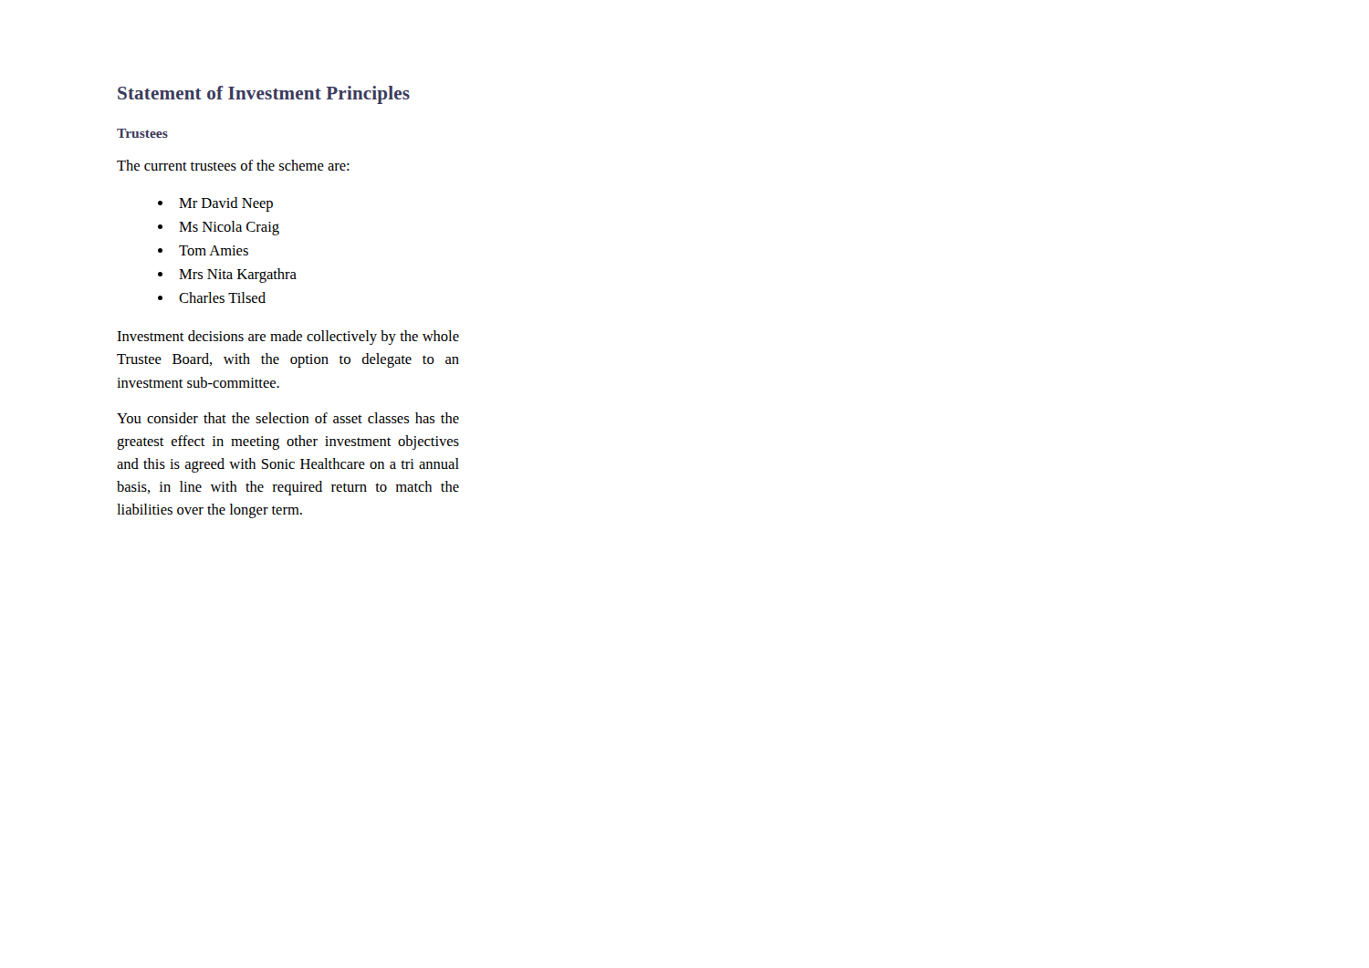Statement of Investment Principles
Trustees
The current trustees of the scheme are:
Mr David Neep
Ms Nicola Craig
Tom Amies
Mrs Nita Kargathra
Charles Tilsed
Investment decisions are made collectively by the whole Trustee Board, with the option to delegate to an investment sub-committee.
You consider that the selection of asset classes has the greatest effect in meeting other investment objectives and this is agreed with Sonic Healthcare on a tri annual basis, in line with the required return to match the liabilities over the longer term.